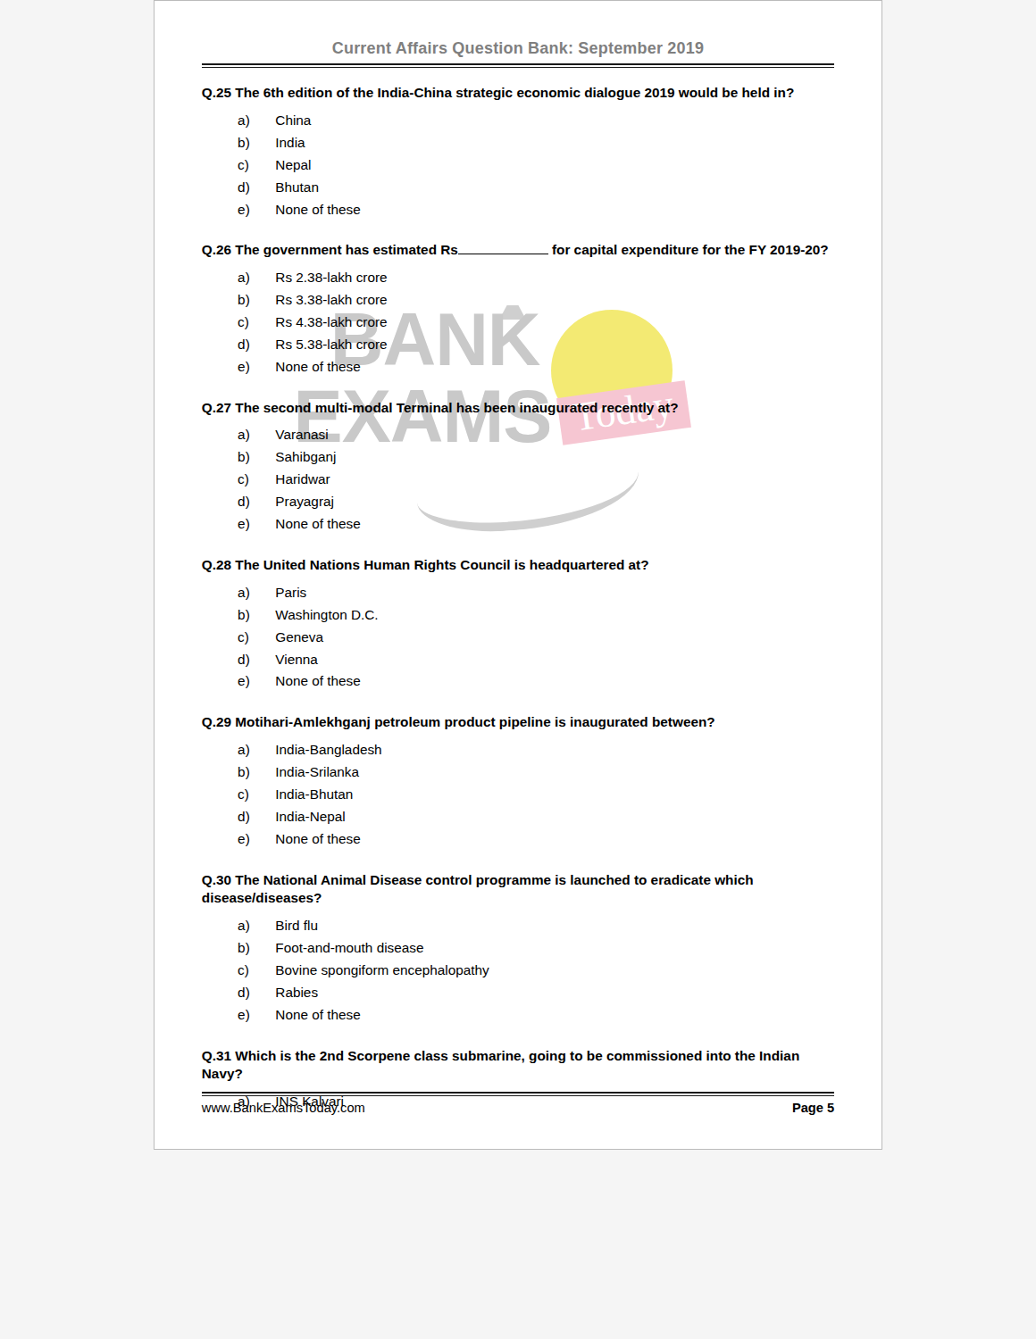Current Affairs Question Bank: September 2019
BANK
EXAMS
Today
Q.25 The 6th edition of the India-China strategic economic dialogue 2019 would be held in?
a) China
b) India
c) Nepal
d) Bhutan
e) None of these
Q.26 The government has estimated Rs for capital expenditure for the FY 2019-20?
a) Rs 2.38-lakh crore
b) Rs 3.38-lakh crore
c) Rs 4.38-lakh crore
d) Rs 5.38-lakh crore
e) None of these
Q.27 The second multi-modal Terminal has been inaugurated recently at?
a) Varanasi
b) Sahibganj
c) Haridwar
d) Prayagraj
e) None of these
Q.28 The United Nations Human Rights Council is headquartered at?
a) Paris
b) Washington D.C.
c) Geneva
d) Vienna
e) None of these
Q.29 Motihari-Amlekhganj petroleum product pipeline is inaugurated between?
a) India-Bangladesh
b) India-Srilanka
c) India-Bhutan
d) India-Nepal
e) None of these
Q.30 The National Animal Disease control programme is launched to eradicate which disease/diseases?
a) Bird flu
b) Foot-and-mouth disease
c) Bovine spongiform encephalopathy
d) Rabies
e) None of these
Q.31 Which is the 2nd Scorpene class submarine, going to be commissioned into the Indian Navy?
a) INS Kalvari
www.BankExamsToday.com Page 5